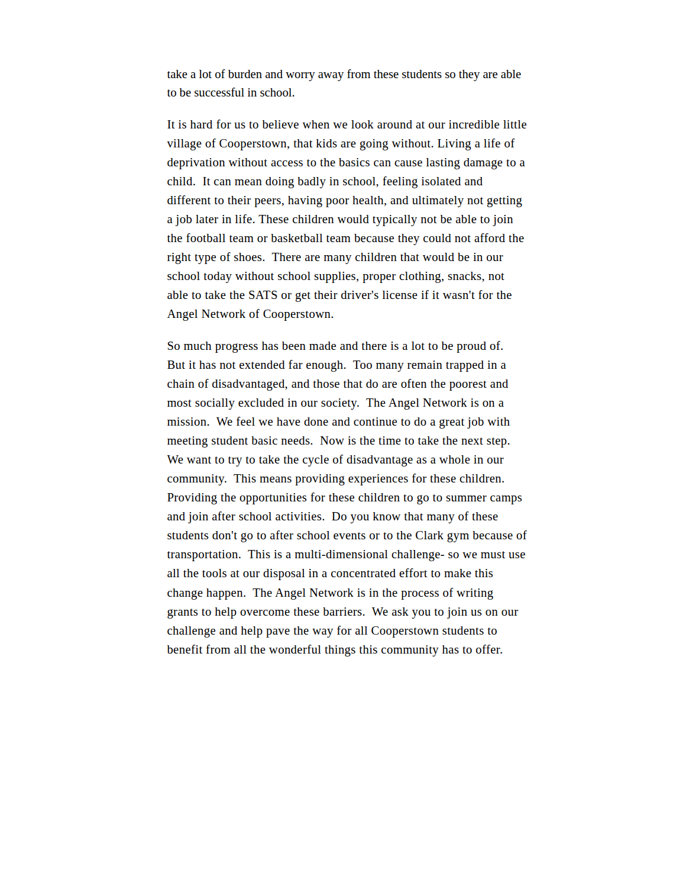take a lot of burden and worry away from these students so they are able to be successful in school.
It is hard for us to believe when we look around at our incredible little village of Cooperstown, that kids are going without. Living a life of deprivation without access to the basics can cause lasting damage to a child. It can mean doing badly in school, feeling isolated and different to their peers, having poor health, and ultimately not getting a job later in life. These children would typically not be able to join the football team or basketball team because they could not afford the right type of shoes. There are many children that would be in our school today without school supplies, proper clothing, snacks, not able to take the SATS or get their driver's license if it wasn't for the Angel Network of Cooperstown.
So much progress has been made and there is a lot to be proud of. But it has not extended far enough. Too many remain trapped in a chain of disadvantaged, and those that do are often the poorest and most socially excluded in our society. The Angel Network is on a mission. We feel we have done and continue to do a great job with meeting student basic needs. Now is the time to take the next step. We want to try to take the cycle of disadvantage as a whole in our community. This means providing experiences for these children. Providing the opportunities for these children to go to summer camps and join after school activities. Do you know that many of these students don't go to after school events or to the Clark gym because of transportation. This is a multi-dimensional challenge- so we must use all the tools at our disposal in a concentrated effort to make this change happen. The Angel Network is in the process of writing grants to help overcome these barriers. We ask you to join us on our challenge and help pave the way for all Cooperstown students to benefit from all the wonderful things this community has to offer.